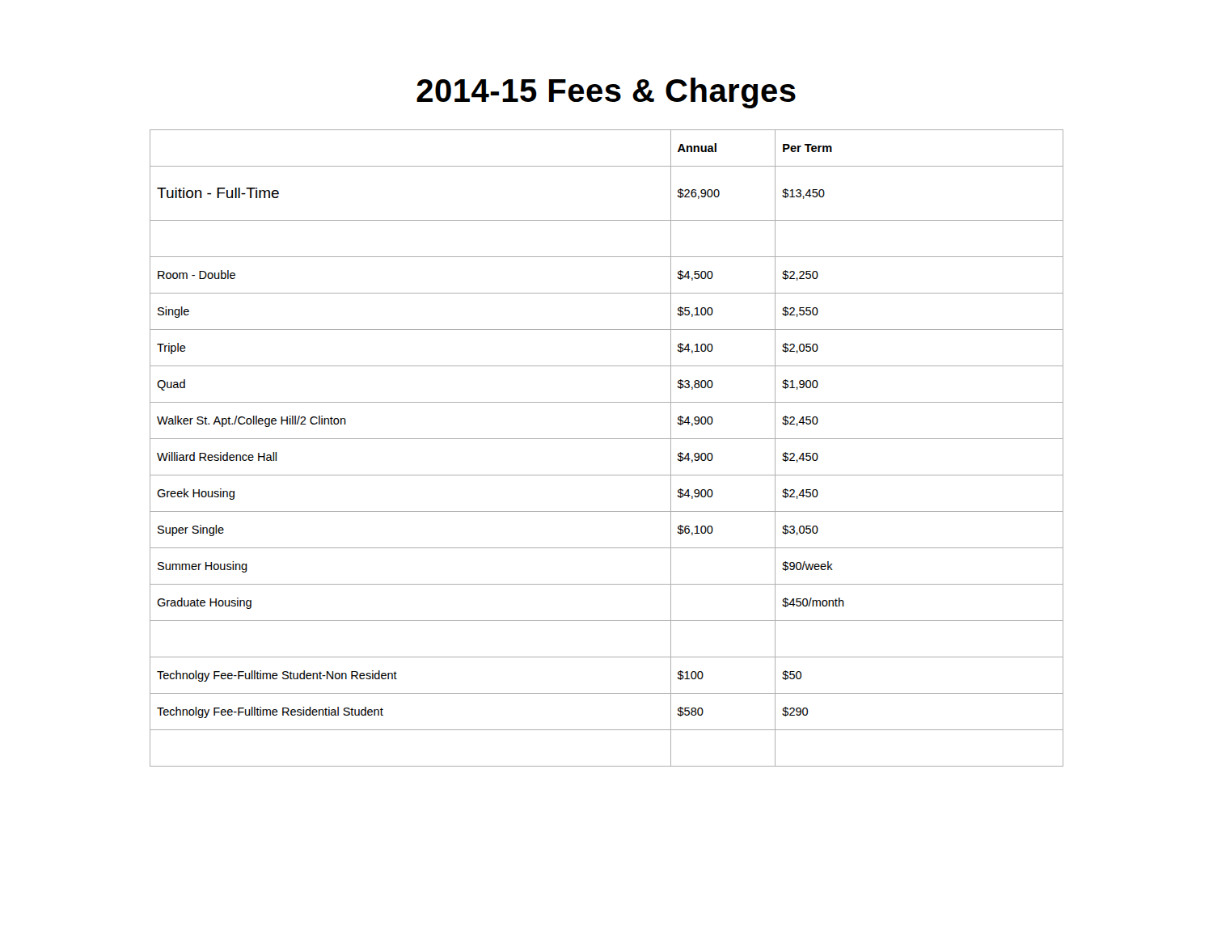2014-15 Fees & Charges
| | Annual | Per Term |
| Tuition - Full-Time | $26,900 | $13,450 |
| Room - Double | $4,500 | $2,250 |
| Single | $5,100 | $2,550 |
| Triple | $4,100 | $2,050 |
| Quad | $3,800 | $1,900 |
| Walker St. Apt./College Hill/2 Clinton | $4,900 | $2,450 |
| Williard Residence Hall | $4,900 | $2,450 |
| Greek Housing | $4,900 | $2,450 |
| Super Single | $6,100 | $3,050 |
| Summer Housing | | $90/week |
| Graduate Housing | | $450/month |
| Technolgy Fee-Fulltime Student-Non Resident | $100 | $50 |
| Technolgy Fee-Fulltime Residential Student | $580 | $290 |